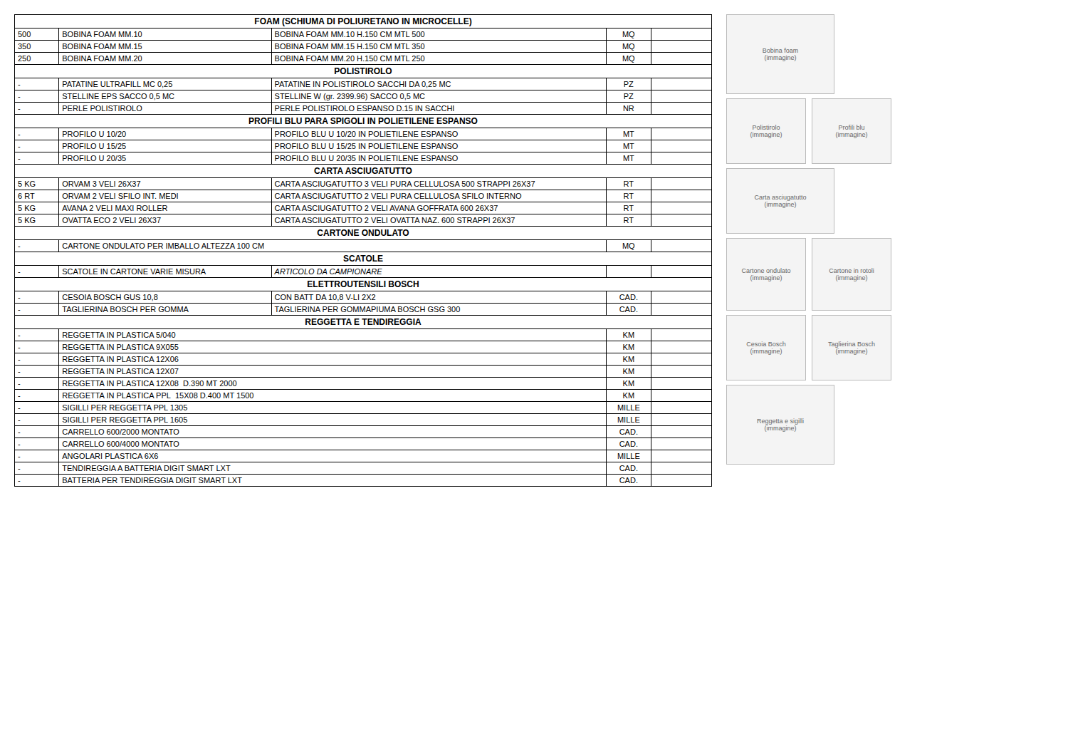| FOAM (SCHIUMA DI POLIURETANO IN MICROCELLE) |
| 500 | BOBINA FOAM MM.10 | BOBINA FOAM MM.10 H.150 CM MTL 500 | MQ | |
| 350 | BOBINA FOAM MM.15 | BOBINA FOAM MM.15 H.150 CM MTL 350 | MQ | |
| 250 | BOBINA FOAM MM.20 | BOBINA FOAM MM.20 H.150 CM MTL 250 | MQ | |
| POLISTIROLO |
| - | PATATINE ULTRAFILL MC 0,25 | PATATINE IN POLISTIROLO SACCHI DA 0,25 MC | PZ | |
| - | STELLINE EPS SACCO 0,5 MC | STELLINE W (gr. 2399.96) SACCO 0,5 MC | PZ | |
| - | PERLE POLISTIROLO | PERLE POLISTIROLO ESPANSO D.15 IN SACCHI | NR | |
| PROFILI BLU PARA SPIGOLI IN POLIETILENE ESPANSO |
| - | PROFILO U 10/20 | PROFILO BLU U 10/20 IN POLIETILENE ESPANSO | MT | |
| - | PROFILO U 15/25 | PROFILO BLU U 15/25 IN POLIETILENE ESPANSO | MT | |
| - | PROFILO U 20/35 | PROFILO BLU U 20/35 IN POLIETILENE ESPANSO | MT | |
| CARTA ASCIUGATUTTO |
| 5 KG | ORVAM 3 VELI 26X37 | CARTA ASCIUGATUTTO 3 VELI PURA CELLULOSA 500 STRAPPI 26X37 | RT | |
| 6 RT | ORVAM 2 VELI SFILO INT. MEDI | CARTA ASCIUGATUTTO 2 VELI PURA CELLULOSA SFILO INTERNO | RT | |
| 5 KG | AVANA 2 VELI MAXI ROLLER | CARTA ASCIUGATUTTO 2 VELI AVANA GOFFRATA 600 26X37 | RT | |
| 5 KG | OVATTA ECO 2 VELI 26X37 | CARTA ASCIUGATUTTO 2 VELI OVATTA NAZ. 600 STRAPPI 26X37 | RT | |
| CARTONE ONDULATO |
| - | CARTONE ONDULATO PER IMBALLO ALTEZZA 100 CM | MQ | |
| SCATOLE |
| - | SCATOLE IN CARTONE VARIE MISURA | ARTICOLO DA CAMPIONARE | | |
| ELETTROUTENSILI BOSCH |
| - | CESOIA BOSCH GUS 10,8 | CON BATT DA 10,8 V-LI 2X2 | CAD. | |
| - | TAGLIERINA BOSCH PER GOMMA | TAGLIERINA PER GOMMAPIUMA BOSCH GSG 300 | CAD. | |
| REGGETTA E TENDIREGGIA |
| - | REGGETTA IN PLASTICA 5/040 | KM | |
| - | REGGETTA IN PLASTICA 9X055 | KM | |
| - | REGGETTA IN PLASTICA 12X06 | KM | |
| - | REGGETTA IN PLASTICA 12X07 | KM | |
| - | REGGETTA IN PLASTICA 12X08 D.390 MT 2000 | KM | |
| - | REGGETTA IN PLASTICA PPL 15X08 D.400 MT 1500 | KM | |
| - | SIGILLI PER REGGETTA PPL 1305 | MILLE | |
| - | SIGILLI PER REGGETTA PPL 1605 | MILLE | |
| - | CARRELLO 600/2000 MONTATO | CAD. | |
| - | CARRELLO 600/4000 MONTATO | CAD. | |
| - | ANGOLARI PLASTICA 6X6 | MILLE | |
| - | TENDIREGGIA A BATTERIA DIGIT SMART LXT | CAD. | |
| - | BATTERIA PER TENDIREGGIA DIGIT SMART LXT | CAD. | |
Bobina foam
(immagine)
Polistirolo
(immagine)
Profili blu
(immagine)
Carta asciugatutto
(immagine)
Cartone ondulato
(immagine)
Cartone in rotoli
(immagine)
Cesoia Bosch
(immagine)
Taglierina Bosch
(immagine)
Reggetta e sigilli
(immagine)